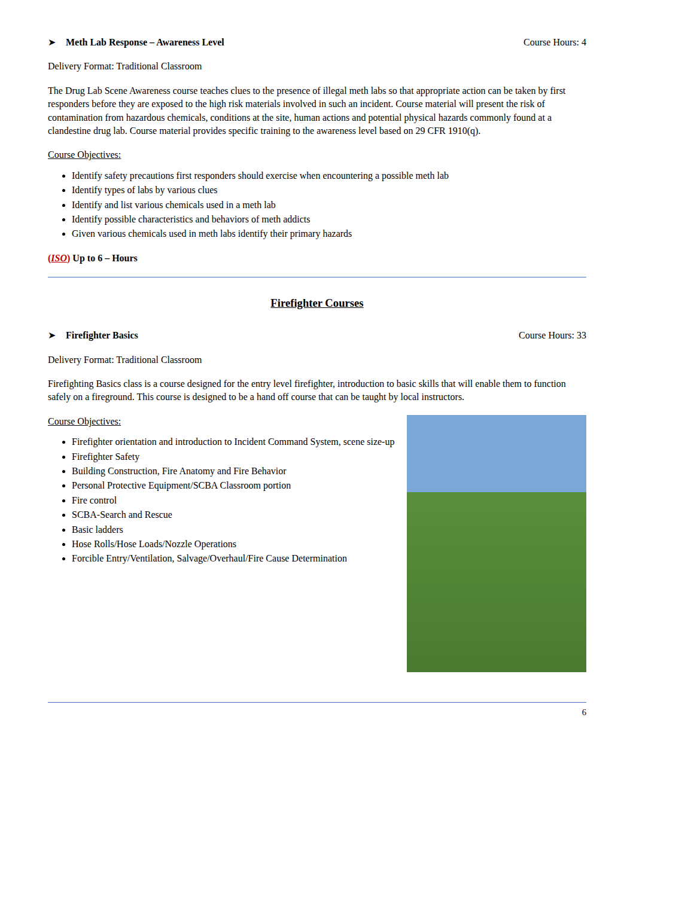Meth Lab Response – Awareness Level Course Hours: 4
Delivery Format: Traditional Classroom
The Drug Lab Scene Awareness course teaches clues to the presence of illegal meth labs so that appropriate action can be taken by first responders before they are exposed to the high risk materials involved in such an incident. Course material will present the risk of contamination from hazardous chemicals, conditions at the site, human actions and potential physical hazards commonly found at a clandestine drug lab. Course material provides specific training to the awareness level based on 29 CFR 1910(q).
Course Objectives:
Identify safety precautions first responders should exercise when encountering a possible meth lab
Identify types of labs by various clues
Identify and list various chemicals used in a meth lab
Identify possible characteristics and behaviors of meth addicts
Given various chemicals used in meth labs identify their primary hazards
(ISO) Up to 6 – Hours
Firefighter Courses
Firefighter Basics Course Hours: 33
Delivery Format: Traditional Classroom
Firefighting Basics class is a course designed for the entry level firefighter, introduction to basic skills that will enable them to function safely on a fireground. This course is designed to be a hand off course that can be taught by local instructors.
Course Objectives:
Firefighter orientation and introduction to Incident Command System, scene size-up
Firefighter Safety
Building Construction, Fire Anatomy and Fire Behavior
Personal Protective Equipment/SCBA Classroom portion
Fire control
SCBA-Search and Rescue
Basic ladders
Hose Rolls/Hose Loads/Nozzle Operations
Forcible Entry/Ventilation, Salvage/Overhaul/Fire Cause Determination
6